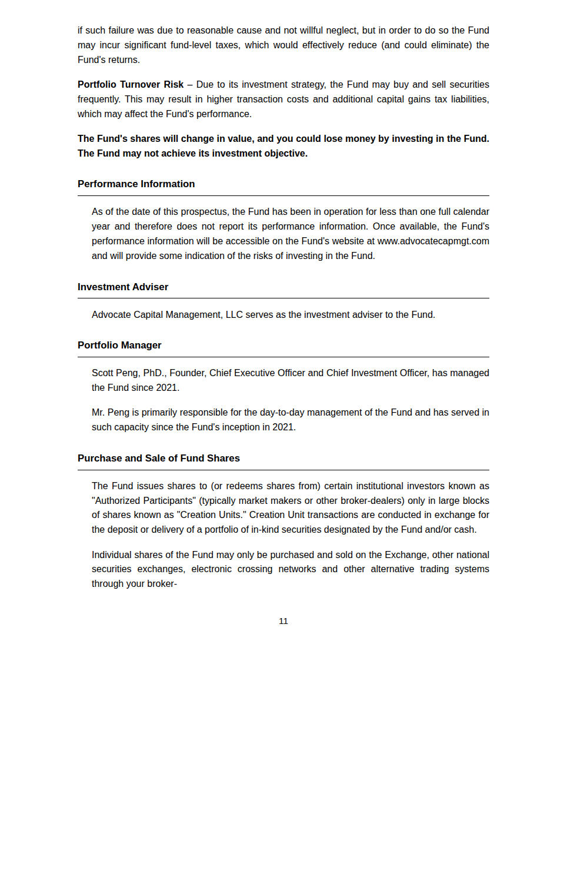if such failure was due to reasonable cause and not willful neglect, but in order to do so the Fund may incur significant fund-level taxes, which would effectively reduce (and could eliminate) the Fund's returns.
Portfolio Turnover Risk – Due to its investment strategy, the Fund may buy and sell securities frequently. This may result in higher transaction costs and additional capital gains tax liabilities, which may affect the Fund's performance.
The Fund's shares will change in value, and you could lose money by investing in the Fund. The Fund may not achieve its investment objective.
Performance Information
As of the date of this prospectus, the Fund has been in operation for less than one full calendar year and therefore does not report its performance information. Once available, the Fund's performance information will be accessible on the Fund's website at www.advocatecapmgt.com and will provide some indication of the risks of investing in the Fund.
Investment Adviser
Advocate Capital Management, LLC serves as the investment adviser to the Fund.
Portfolio Manager
Scott Peng, PhD., Founder, Chief Executive Officer and Chief Investment Officer, has managed the Fund since 2021.
Mr. Peng is primarily responsible for the day-to-day management of the Fund and has served in such capacity since the Fund's inception in 2021.
Purchase and Sale of Fund Shares
The Fund issues shares to (or redeems shares from) certain institutional investors known as "Authorized Participants" (typically market makers or other broker-dealers) only in large blocks of shares known as "Creation Units." Creation Unit transactions are conducted in exchange for the deposit or delivery of a portfolio of in-kind securities designated by the Fund and/or cash.
Individual shares of the Fund may only be purchased and sold on the Exchange, other national securities exchanges, electronic crossing networks and other alternative trading systems through your broker-
11